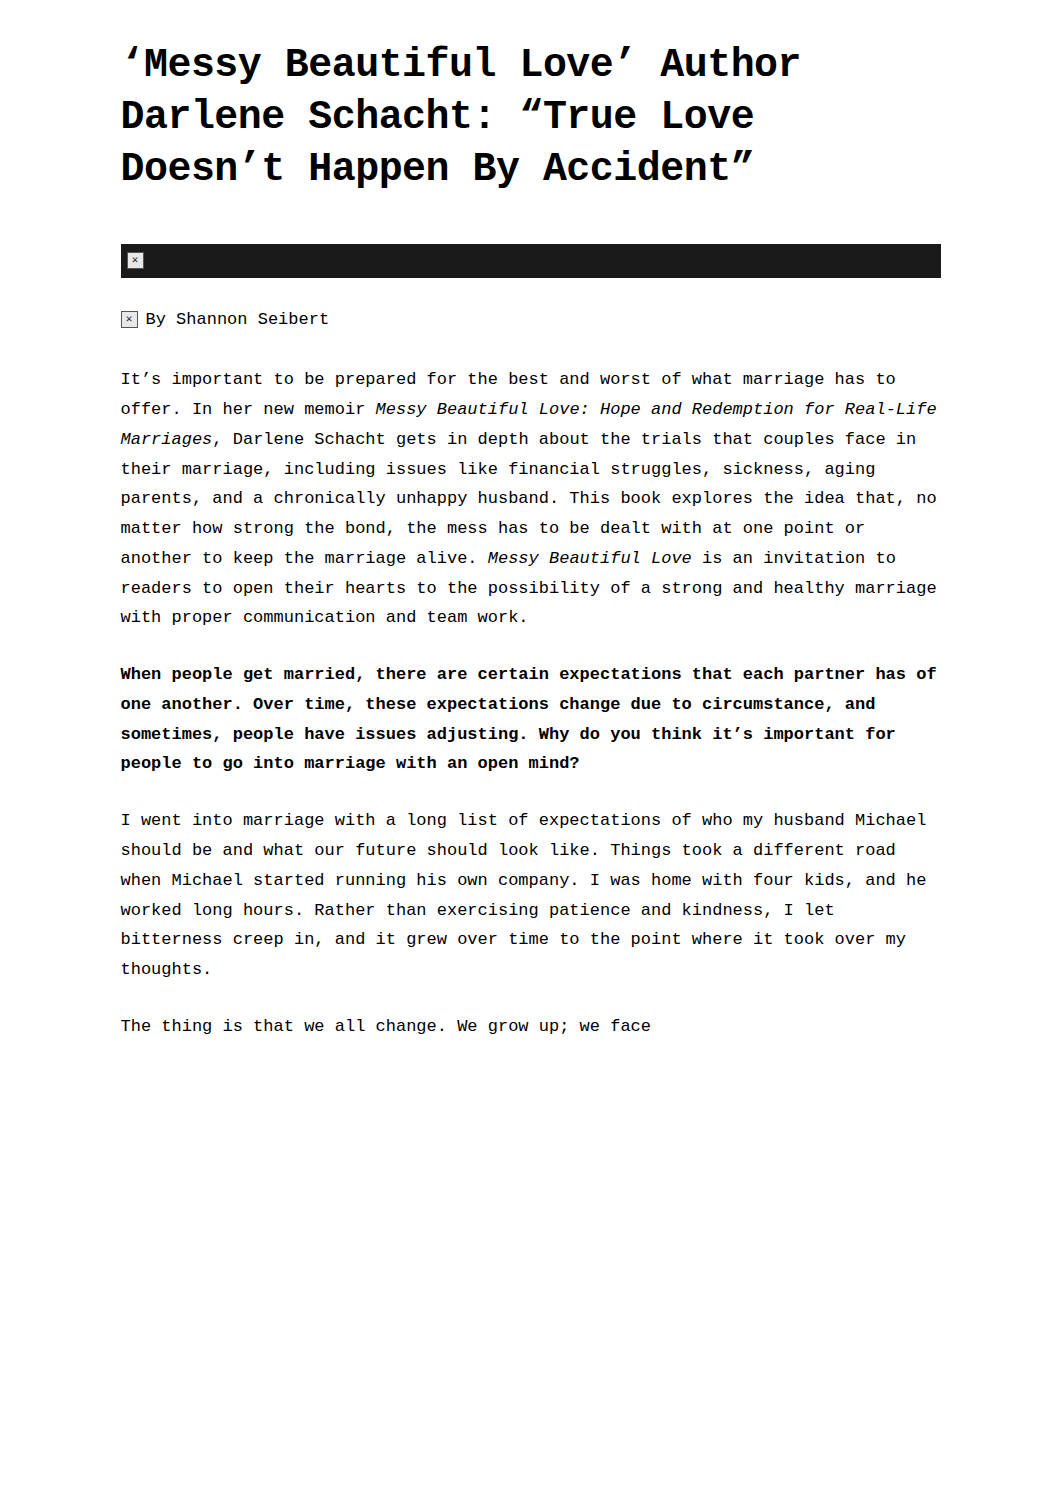‘Messy Beautiful Love’ Author Darlene Schacht: “True Love Doesn’t Happen By Accident”
✕
✕By Shannon Seibert
It’s important to be prepared for the best and worst of what marriage has to offer. In her new memoir Messy Beautiful Love: Hope and Redemption for Real-Life Marriages, Darlene Schacht gets in depth about the trials that couples face in their marriage, including issues like financial struggles, sickness, aging parents, and a chronically unhappy husband. This book explores the idea that, no matter how strong the bond, the mess has to be dealt with at one point or another to keep the marriage alive. Messy Beautiful Love is an invitation to readers to open their hearts to the possibility of a strong and healthy marriage with proper communication and team work.
When people get married, there are certain expectations that each partner has of one another. Over time, these expectations change due to circumstance, and sometimes, people have issues adjusting. Why do you think it’s important for people to go into marriage with an open mind?
I went into marriage with a long list of expectations of who my husband Michael should be and what our future should look like. Things took a different road when Michael started running his own company. I was home with four kids, and he worked long hours. Rather than exercising patience and kindness, I let bitterness creep in, and it grew over time to the point where it took over my thoughts.
The thing is that we all change. We grow up; we face